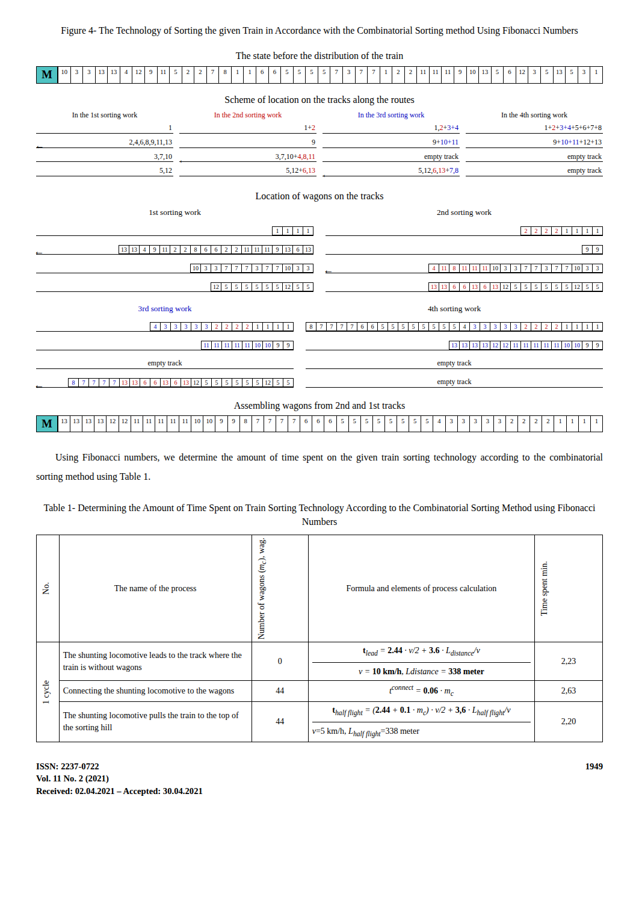Figure 4- The Technology of Sorting the given Train in Accordance with the Combinatorial Sorting method Using Fibonacci Numbers
The state before the distribution of the train
M
10331313412911522781166555573771221111119101356123513531
Scheme of location on the tracks along the routes
In the 1st sorting work
1
2,4,6,8,9,11,13
3,7,10
5,12
In the 2nd sorting work
1+2
9
3,7,10+4,8,11
5,12+6,13
In the 3rd sorting work
1,2+3+4
9+10+11
empty track
5,12,6,13+7,8
In the 4th sorting work
1+2+3+4+5+6+7+8
9+10+11+12+13
empty track
empty track
Location of wagons on the tracks
1st sorting work
1111
131349112286622111111913613
10337773771033
125555551255
2nd sorting work
22221111
99
41181111111033773771033
13136613613125555551255
3rd sorting work
43333322221111
1111111111101099
empty track
8777713136613613125555551255
4th sorting work
87777665555555543333322221111
1313131312121111111111101099
empty track
empty track
Assembling wagons from 2nd and 1st tracks
M
1313131312121111111111101099877776665555555543333322221111
Using Fibonacci numbers, we determine the amount of time spent on the given train sorting technology according to the combinatorial sorting method using Table 1.
Table 1- Determining the Amount of Time Spent on Train Sorting Technology According to the Combinatorial Sorting Method using Fibonacci Numbers
| No. | The name of the process | Number of wagons ( m c ), wag. | Formula and elements of process calculation | Time spent min. |
| --- | --- | --- | --- | --- |
| 1 cycle | The shunting locomotive leads to the track where the train is without wagons | 0 | t lead = 2.44 · v /2 + 3.6 · L distance / v v = 10 km/h , Ldistance = 338 meter | 2,23 |
| Connecting the shunting locomotive to the wagons | 44 | t connect = 0.06 · m c | 2,63 |
| The shunting locomotive pulls the train to the top of the sorting hill | 44 | t half flight = ( 2.44 + 0.1 · m c ) · v /2 + 3,6 · L half flight / v v =5 km/h, L half flight =338 meter | 2,20 |
ISSN: 2237-0722
Vol. 11 No. 2 (2021)
Received: 02.04.2021 – Accepted: 30.04.2021
1949